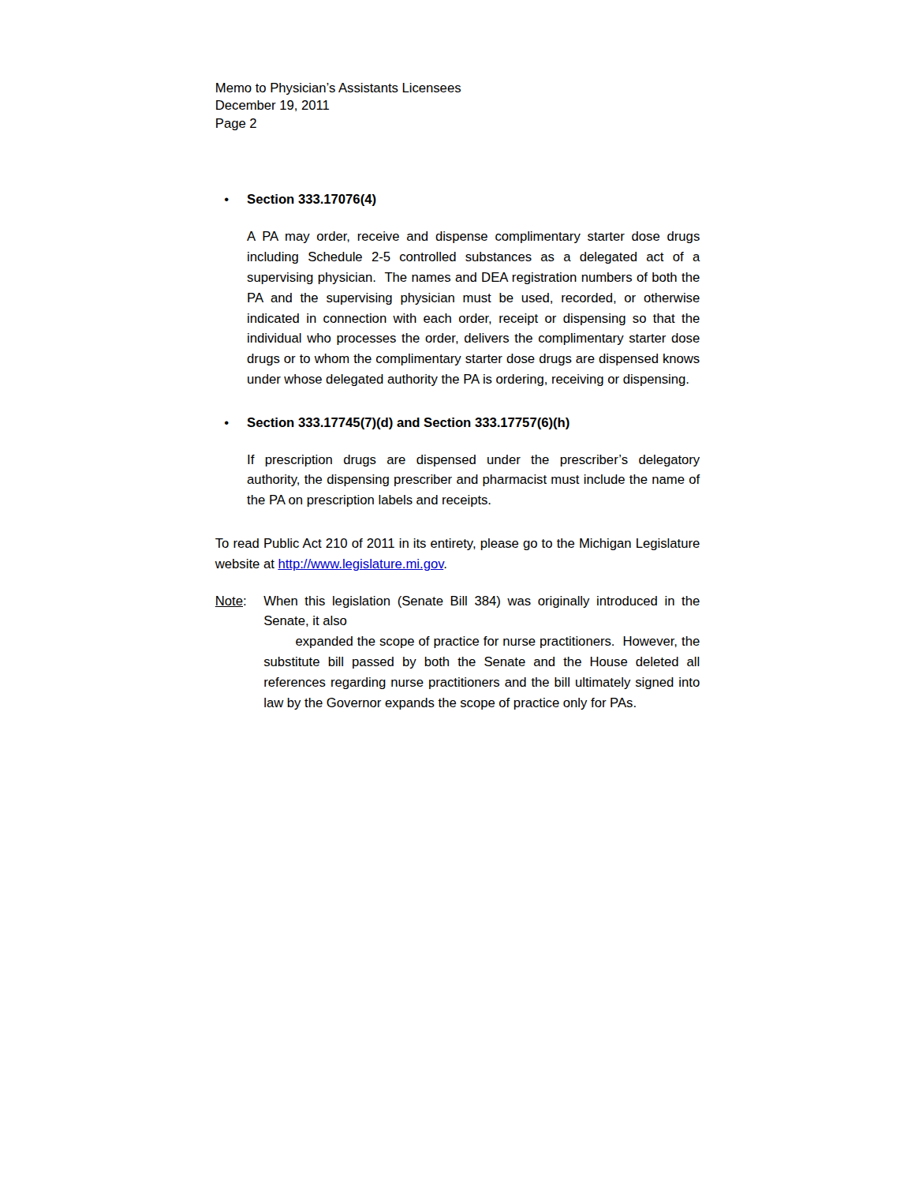Memo to Physician’s Assistants Licensees
December 19, 2011
Page 2
Section 333.17076(4)
A PA may order, receive and dispense complimentary starter dose drugs including Schedule 2-5 controlled substances as a delegated act of a supervising physician. The names and DEA registration numbers of both the PA and the supervising physician must be used, recorded, or otherwise indicated in connection with each order, receipt or dispensing so that the individual who processes the order, delivers the complimentary starter dose drugs or to whom the complimentary starter dose drugs are dispensed knows under whose delegated authority the PA is ordering, receiving or dispensing.
Section 333.17745(7)(d) and Section 333.17757(6)(h)
If prescription drugs are dispensed under the prescriber’s delegatory authority, the dispensing prescriber and pharmacist must include the name of the PA on prescription labels and receipts.
To read Public Act 210 of 2011 in its entirety, please go to the Michigan Legislature website at http://www.legislature.mi.gov.
Note:
When this legislation (Senate Bill 384) was originally introduced in the Senate, it also expanded the scope of practice for nurse practitioners. However, the substitute bill passed by both the Senate and the House deleted all references regarding nurse practitioners and the bill ultimately signed into law by the Governor expands the scope of practice only for PAs.